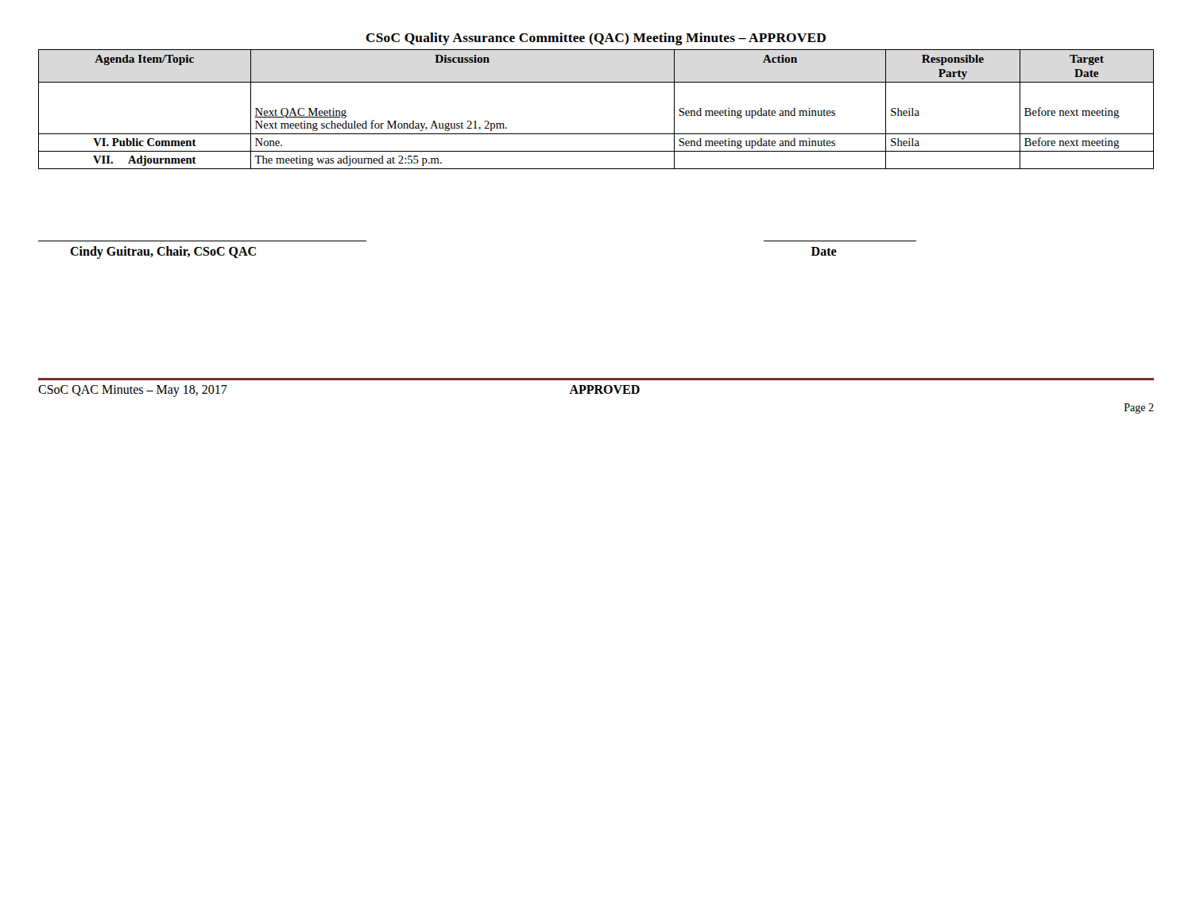CSoC Quality Assurance Committee (QAC) Meeting Minutes – APPROVED
| Agenda Item/Topic | Discussion | Action | Responsible Party | Target Date |
| --- | --- | --- | --- | --- |
| | Next QAC Meeting Next meeting scheduled for Monday, August 21, 2pm. | Send meeting update and minutes | Sheila | Before next meeting |
| VI. Public Comment | None. | Send meeting update and minutes | Sheila | Before next meeting |
| VII. Adjournment | The meeting was adjourned at 2:55 p.m. | | | |
| Cindy Guitrau, Chair, CSoC QAC | | Date |
CSoC QAC Minutes – May 18, 2017
APPROVED
Page 2